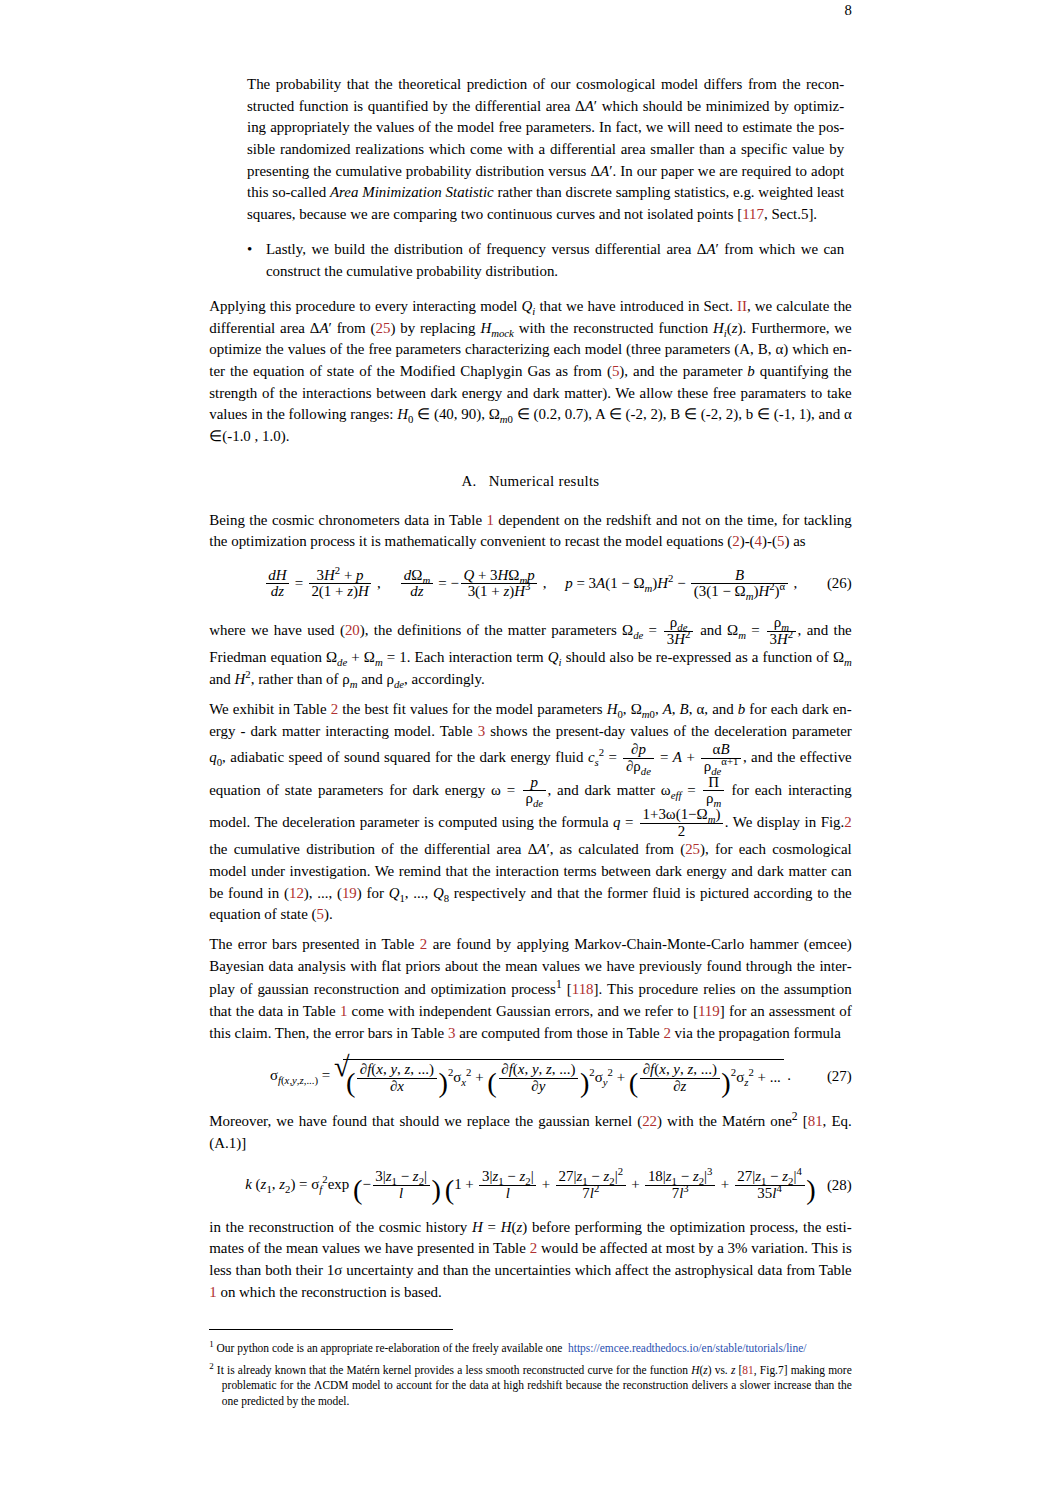8
The probability that the theoretical prediction of our cosmological model differs from the reconstructed function is quantified by the differential area ΔA′ which should be minimized by optimizing appropriately the values of the model free parameters. In fact, we will need to estimate the possible randomized realizations which come with a differential area smaller than a specific value by presenting the cumulative probability distribution versus ΔA′. In our paper we are required to adopt this so-called Area Minimization Statistic rather than discrete sampling statistics, e.g. weighted least squares, because we are comparing two continuous curves and not isolated points [117, Sect.5].
Lastly, we build the distribution of frequency versus differential area ΔA′ from which we can construct the cumulative probability distribution.
Applying this procedure to every interacting model Qi that we have introduced in Sect. II, we calculate the differential area ΔA′ from (25) by replacing Hmock with the reconstructed function Hi(z). Furthermore, we optimize the values of the free parameters characterizing each model (three parameters (A, B, α) which enter the equation of state of the Modified Chaplygin Gas as from (5), and the parameter b quantifying the strength of the interactions between dark energy and dark matter). We allow these free paramaters to take values in the following ranges: H0 ∈ (40, 90), Ωm0 ∈ (0.2, 0.7), A ∈ (-2, 2), B ∈ (-2, 2), b ∈ (-1, 1), and α ∈(-1.0 , 1.0).
A. Numerical results
Being the cosmic chronometers data in Table 1 dependent on the redshift and not on the time, for tackling the optimization process it is mathematically convenient to recast the model equations (2)-(4)-(5) as
dH dz = 3H2 + p 2(1 + z)H , d Ωm dz = −Q + 3HΩmp 3(1 + z)H3 , p = 3A(1 − Ωm)H2 − B(3(1 − Ωm)H2)α , (26)
where we have used (20), the definitions of the matter parameters Ωde = ρde 3H2 and Ωm = ρm 3H2, and the Friedman equation Ωde + Ωm = 1. Each interaction term Qi should also be re-expressed as a function of Ωm and H2, rather than of ρm and ρde, accordingly.
We exhibit in Table 2 the best fit values for the model parameters H0, Ωm0, A, B, α, and b for each dark energy - dark matter interacting model. Table 3 shows the present-day values of the deceleration parameter q0, adiabatic speed of sound squared for the dark energy fluid cs2 = ∂p∂ρde = A + αB ρdeα+1, and the effective equation of state parameters for dark energy ω = pρde, and dark matter ωeff = Πρm for each interacting model. The deceleration parameter is computed using the formula q = 1+3ω(1−Ωm) 2. We display in Fig.2 the cumulative distribution of the differential area ΔA′, as calculated from (25), for each cosmological model under investigation. We remind that the interaction terms between dark energy and dark matter can be found in (12), ..., (19) for Q1, ..., Q8 respectively and that the former fluid is pictured according to the equation of state (5).
The error bars presented in Table 2 are found by applying Markov-Chain-Monte-Carlo hammer (emcee) Bayesian data analysis with flat priors about the mean values we have previously found through the interplay of gaussian reconstruction and optimization process1 [118]. This procedure relies on the assumption that the data in Table 1 come with independent Gaussian errors, and we refer to [119] for an assessment of this claim. Then, the error bars in Table 3 are computed from those in Table 2 via the propagation formula
σf(x,y,z,...) = (∂f(x, y, z, ...)∂x)2σx2 + (∂f(x, y, z, ...)∂y)2σy2 + (∂f(x, y, z, ...)∂z)2σz2 + ... . (27)
Moreover, we have found that should we replace the gaussian kernel (22) with the Matérn one2 [81, Eq.(A.1)]
k (z1, z2) = σf2exp (−3|z1 − z2|l) (1 + 3|z1 − z2|l + 27|z1 − z2|27l2 + 18|z1 − z2|37l3 + 27|z1 − z2|435l4) (28)
in the reconstruction of the cosmic history H = H(z) before performing the optimization process, the estimates of the mean values we have presented in Table 2 would be affected at most by a 3% variation. This is less than both their 1σ uncertainty and than the uncertainties which affect the astrophysical data from Table 1 on which the reconstruction is based.
1 Our python code is an appropriate re-elaboration of the freely available one https://emcee.readthedocs.io/en/stable/tutorials/line/
2 It is already known that the Matérn kernel provides a less smooth reconstructed curve for the function H(z) vs. z [81, Fig.7] making more problematic for the ΛCDM model to account for the data at high redshift because the reconstruction delivers a slower increase than the one predicted by the model.